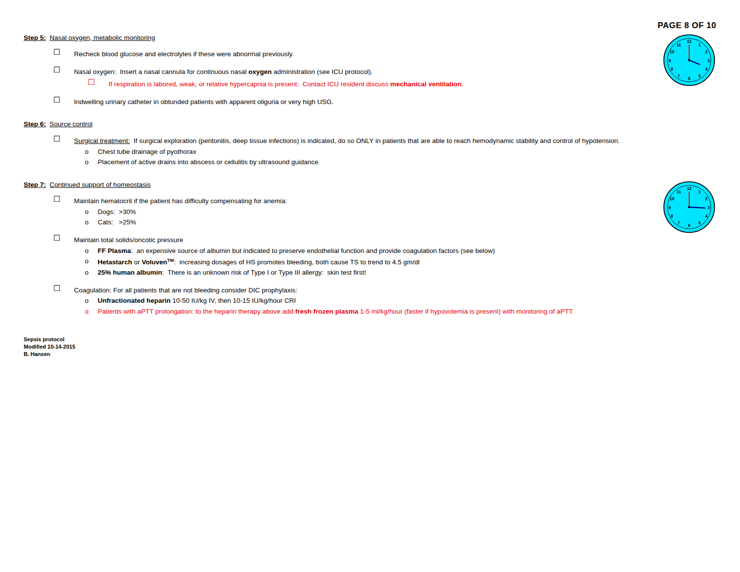PAGE 8 OF 10
Step 5: Nasal oxygen, metabolic monitoring
12 1 2 3 4 5 6 7 8 9 10 11
Recheck blood glucose and electrolytes if these were abnormal previously.
Nasal oxygen: Insert a nasal cannula for continuous nasal oxygen administration (see ICU protocol).
If respiration is labored, weak, or relative hypercapnia is present: Contact ICU resident discuss mechanical ventilation.
Indwelling urinary catheter in obtunded patients with apparent oliguria or very high USG.
Step 6: Source control
Surgical treatment: If surgical exploration (peritonitis, deep tissue infections) is indicated, do so ONLY in patients that are able to reach hemodynamic stability and control of hypotension.
Chest tube drainage of pyothorax
Placement of active drains into abscess or cellulitis by ultrasound guidance
Step 7: Continued support of homeostasis
12 1 2 3 4 5 6 7 8 9 10 11
Maintain hematocrit if the patient has difficulty compensating for anemia:
Dogs: >30%
Cats: >25%
Maintain total solids/oncotic pressure
FF Plasma: an expensive source of albumin but indicated to preserve endothelial function and provide coagulation factors (see below)
Hetastarch or VoluvenTM: increasing dosages of HS promotes bleeding, both cause TS to trend to 4.5 gm/dl
25% human albumin: There is an unknown risk of Type I or Type III allergy: skin test first!
Coagulation: For all patients that are not bleeding consider DIC prophylaxis:
Unfractionated heparin 10-50 IU/kg IV, then 10-15 IU/kg/hour CRI
Patients with aPTT prolongation: to the heparin therapy above add fresh frozen plasma 1-5 ml/kg/hour (faster if hypovolemia is present) with monitoring of aPTT
Sepsis protocol
Modified 10-14-2015
B. Hansen